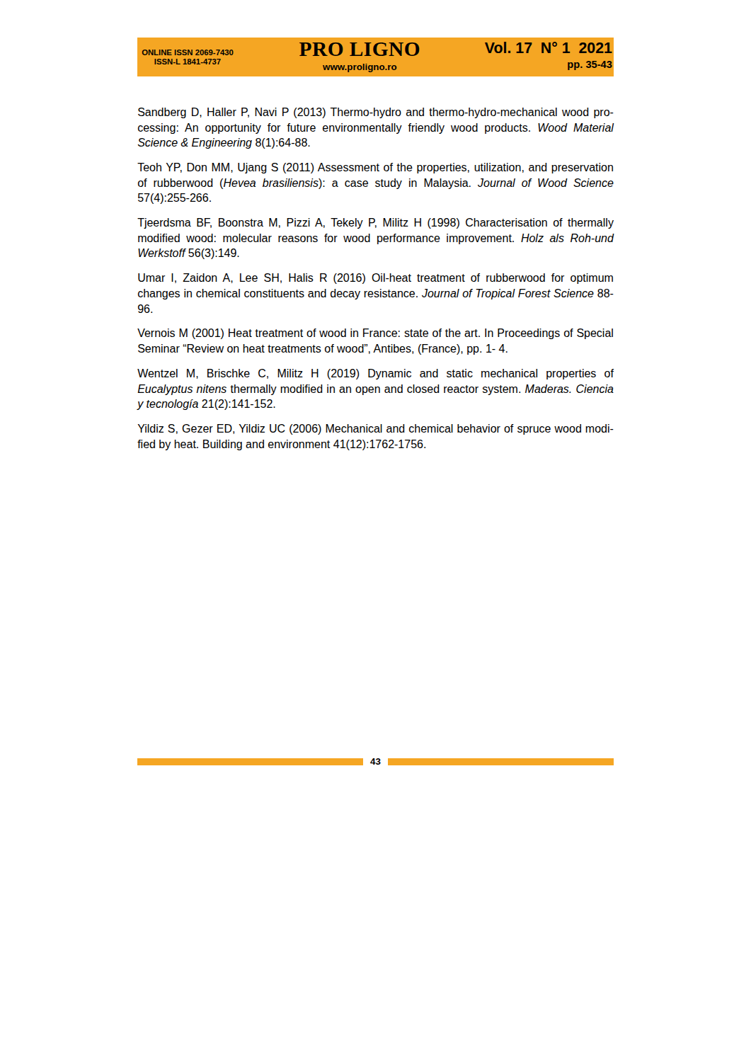ONLINE ISSN 2069-7430 ISSN-L 1841-4737
PRO LIGNO
www.proligno.ro
Vol. 17 N° 1 2021
pp. 35-43
Sandberg D, Haller P, Navi P (2013) Thermo-hydro and thermo-hydro-mechanical wood processing: An opportunity for future environmentally friendly wood products. Wood Material Science & Engineering 8(1):64-88.
Teoh YP, Don MM, Ujang S (2011) Assessment of the properties, utilization, and preservation of rubberwood (Hevea brasiliensis): a case study in Malaysia. Journal of Wood Science 57(4):255-266.
Tjeerdsma BF, Boonstra M, Pizzi A, Tekely P, Militz H (1998) Characterisation of thermally modified wood: molecular reasons for wood performance improvement. Holz als Roh-und Werkstoff 56(3):149.
Umar I, Zaidon A, Lee SH, Halis R (2016) Oil-heat treatment of rubberwood for optimum changes in chemical constituents and decay resistance. Journal of Tropical Forest Science 88-96.
Vernois M (2001) Heat treatment of wood in France: state of the art. In Proceedings of Special Seminar “Review on heat treatments of wood”, Antibes, (France), pp. 1- 4.
Wentzel M, Brischke C, Militz H (2019) Dynamic and static mechanical properties of Eucalyptus nitens thermally modified in an open and closed reactor system. Maderas. Ciencia y tecnología 21(2):141-152.
Yildiz S, Gezer ED, Yildiz UC (2006) Mechanical and chemical behavior of spruce wood modified by heat. Building and environment 41(12):1762-1756.
43